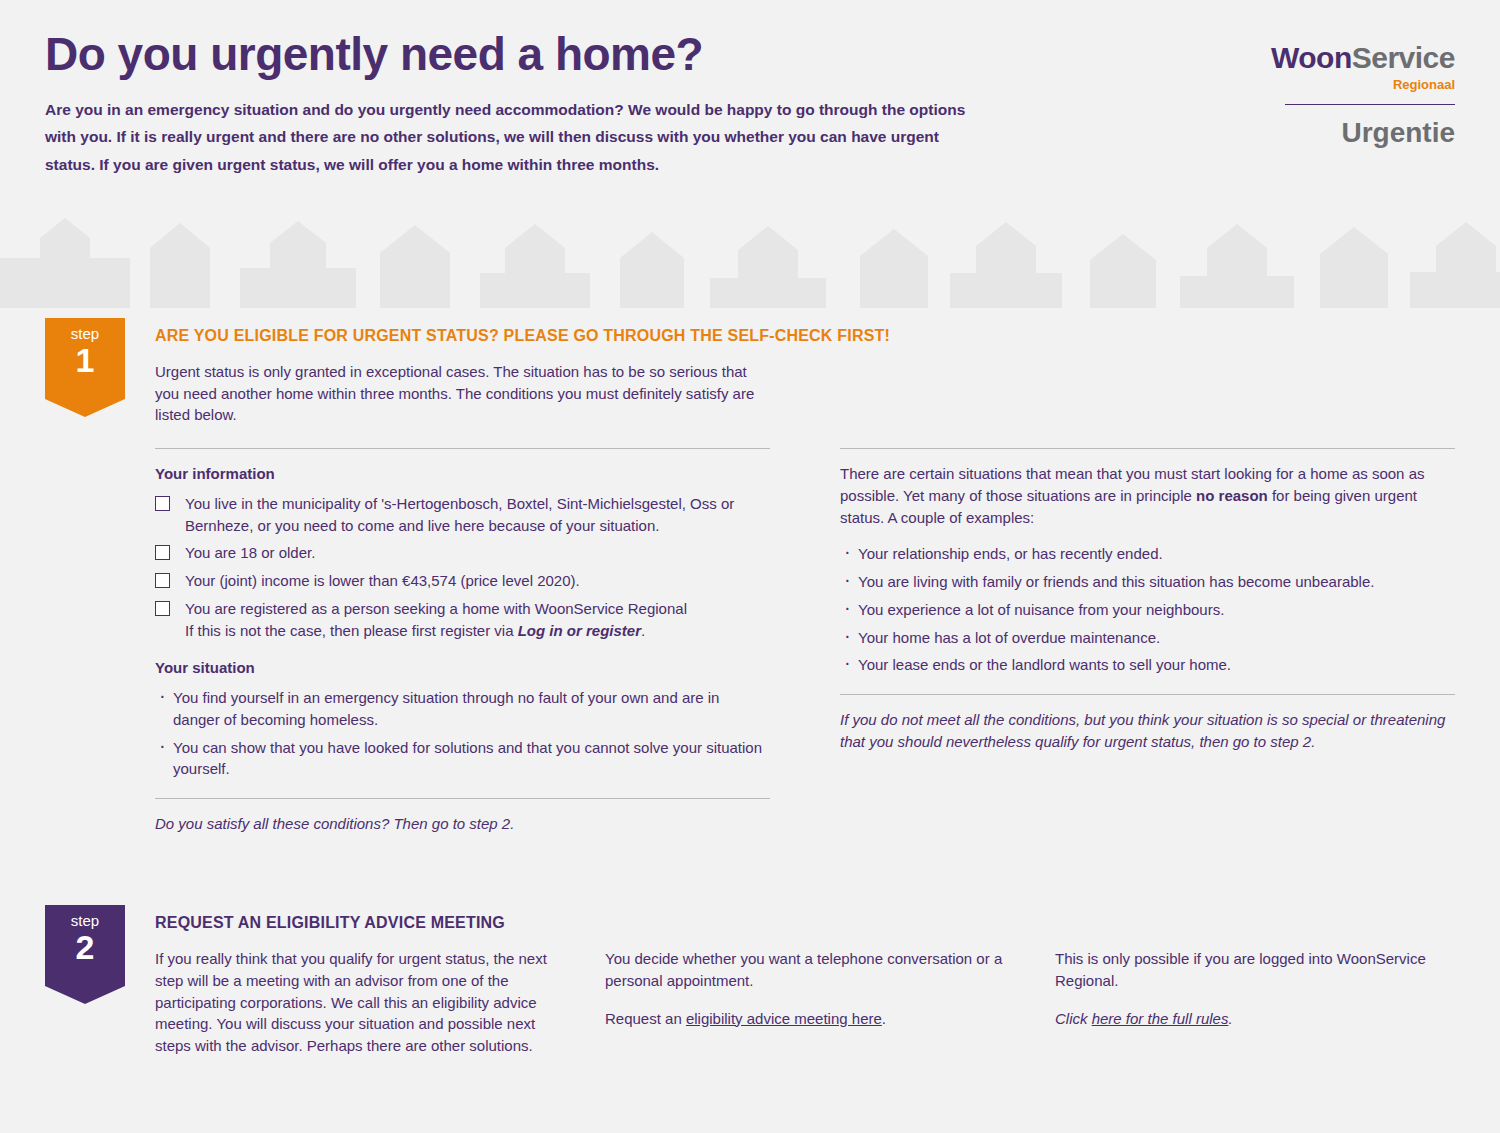Do you urgently need a home?
Are you in an emergency situation and do you urgently need accommodation? We would be happy to go through the options with you. If it is really urgent and there are no other solutions, we will then discuss with you whether you can have urgent status. If you are given urgent status, we will offer you a home within three months.
Woon Service
Regionaal
Urgentie
step 1
Are you eligible for urgent status? Please go through the self-check first!
Urgent status is only granted in exceptional cases. The situation has to be so serious that you need another home within three months. The conditions you must definitely satisfy are listed below.
Your information
You live in the municipality of 's-Hertogenbosch, Boxtel, Sint-Michielsgestel, Oss or Bernheze, or you need to come and live here because of your situation.
You are 18 or older.
Your (joint) income is lower than €43,574 (price level 2020).
You are registered as a person seeking a home with WoonService Regional
If this is not the case, then please first register via Log in or register.
Your situation
You find yourself in an emergency situation through no fault of your own and are in danger of becoming homeless.
You can show that you have looked for solutions and that you cannot solve your situation yourself.
Do you satisfy all these conditions? Then go to step 2.
There are certain situations that mean that you must start looking for a home as soon as possible. Yet many of those situations are in principle no reason for being given urgent status. A couple of examples:
Your relationship ends, or has recently ended.
You are living with family or friends and this situation has become unbearable.
You experience a lot of nuisance from your neighbours.
Your home has a lot of overdue maintenance.
Your lease ends or the landlord wants to sell your home.
If you do not meet all the conditions, but you think your situation is so special or threatening that you should nevertheless qualify for urgent status, then go to step 2.
step 2
Request an eligibility advice meeting
If you really think that you qualify for urgent status, the next step will be a meeting with an advisor from one of the participating corporations. We call this an eligibility advice meeting. You will discuss your situation and possible next steps with the advisor. Perhaps there are other solutions.
You decide whether you want a telephone conversation or a personal appointment.
Request an eligibility advice meeting here.
This is only possible if you are logged into WoonService Regional.
Click here for the full rules.